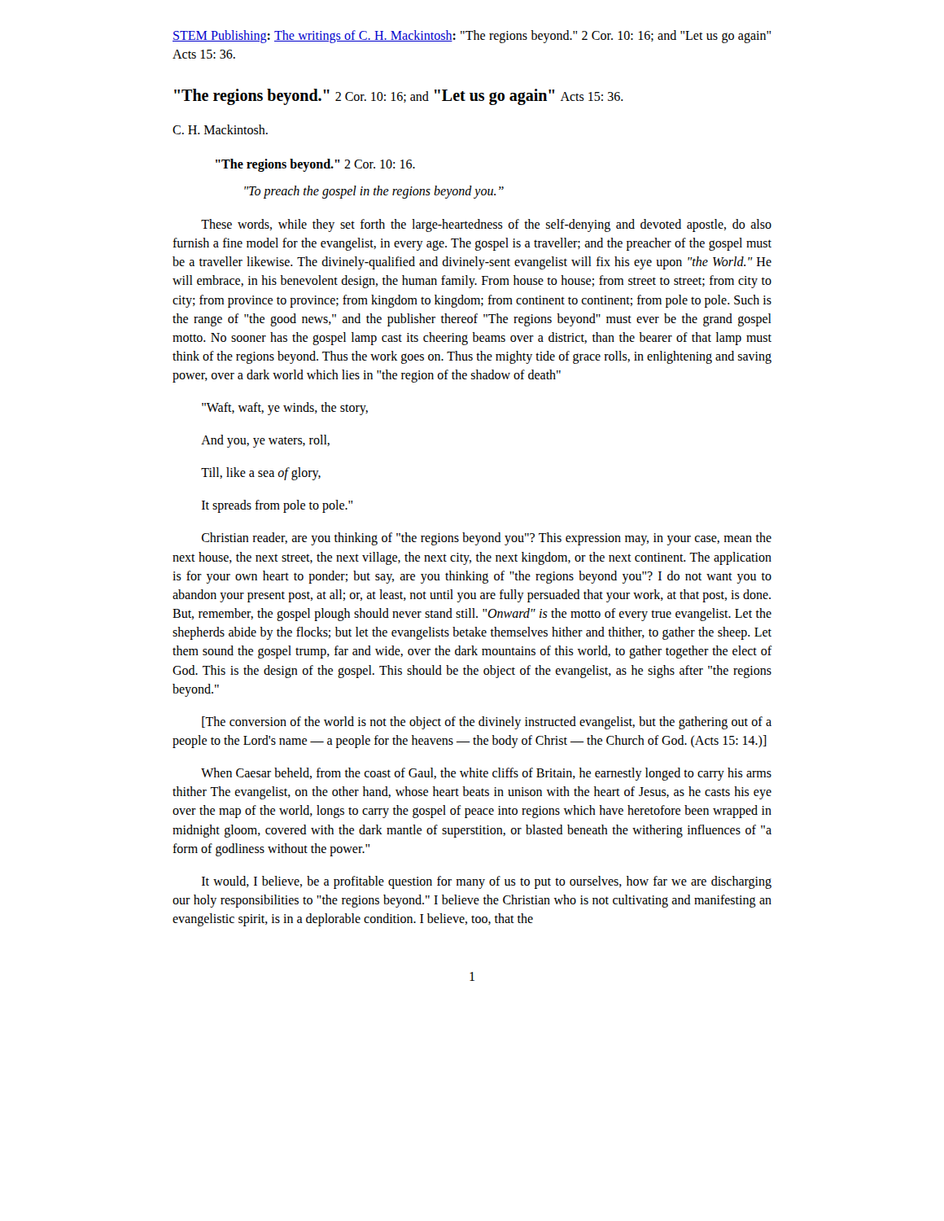STEM Publishing: The writings of C. H. Mackintosh: "The regions beyond." 2 Cor. 10: 16; and "Let us go again" Acts 15: 36.
"The regions beyond." 2 Cor. 10: 16; and "Let us go again" Acts 15: 36.
C. H. Mackintosh.
"The regions beyond." 2 Cor. 10: 16.
"To preach the gospel in the regions beyond you.”
These words, while they set forth the large-heartedness of the self-denying and devoted apostle, do also furnish a fine model for the evangelist, in every age. The gospel is a traveller; and the preacher of the gospel must be a traveller likewise. The divinely-qualified and divinely-sent evangelist will fix his eye upon "the World." He will embrace, in his benevolent design, the human family. From house to house; from street to street; from city to city; from province to province; from kingdom to kingdom; from continent to continent; from pole to pole. Such is the range of "the good news," and the publisher thereof "The regions beyond" must ever be the grand gospel motto. No sooner has the gospel lamp cast its cheering beams over a district, than the bearer of that lamp must think of the regions beyond. Thus the work goes on. Thus the mighty tide of grace rolls, in enlightening and saving power, over a dark world which lies in "the region of the shadow of death"
"Waft, waft, ye winds, the story,
And you, ye waters, roll,
Till, like a sea of glory,
It spreads from pole to pole."
Christian reader, are you thinking of "the regions beyond you"? This expression may, in your case, mean the next house, the next street, the next village, the next city, the next kingdom, or the next continent. The application is for your own heart to ponder; but say, are you thinking of "the regions beyond you"? I do not want you to abandon your present post, at all; or, at least, not until you are fully persuaded that your work, at that post, is done. But, remember, the gospel plough should never stand still. "Onward" is the motto of every true evangelist. Let the shepherds abide by the flocks; but let the evangelists betake themselves hither and thither, to gather the sheep. Let them sound the gospel trump, far and wide, over the dark mountains of this world, to gather together the elect of God. This is the design of the gospel. This should be the object of the evangelist, as he sighs after "the regions beyond."
[The conversion of the world is not the object of the divinely instructed evangelist, but the gathering out of a people to the Lord's name — a people for the heavens — the body of Christ — the Church of God. (Acts 15: 14.)]
When Caesar beheld, from the coast of Gaul, the white cliffs of Britain, he earnestly longed to carry his arms thither The evangelist, on the other hand, whose heart beats in unison with the heart of Jesus, as he casts his eye over the map of the world, longs to carry the gospel of peace into regions which have heretofore been wrapped in midnight gloom, covered with the dark mantle of superstition, or blasted beneath the withering influences of "a form of godliness without the power."
It would, I believe, be a profitable question for many of us to put to ourselves, how far we are discharging our holy responsibilities to "the regions beyond." I believe the Christian who is not cultivating and manifesting an evangelistic spirit, is in a deplorable condition. I believe, too, that the
1